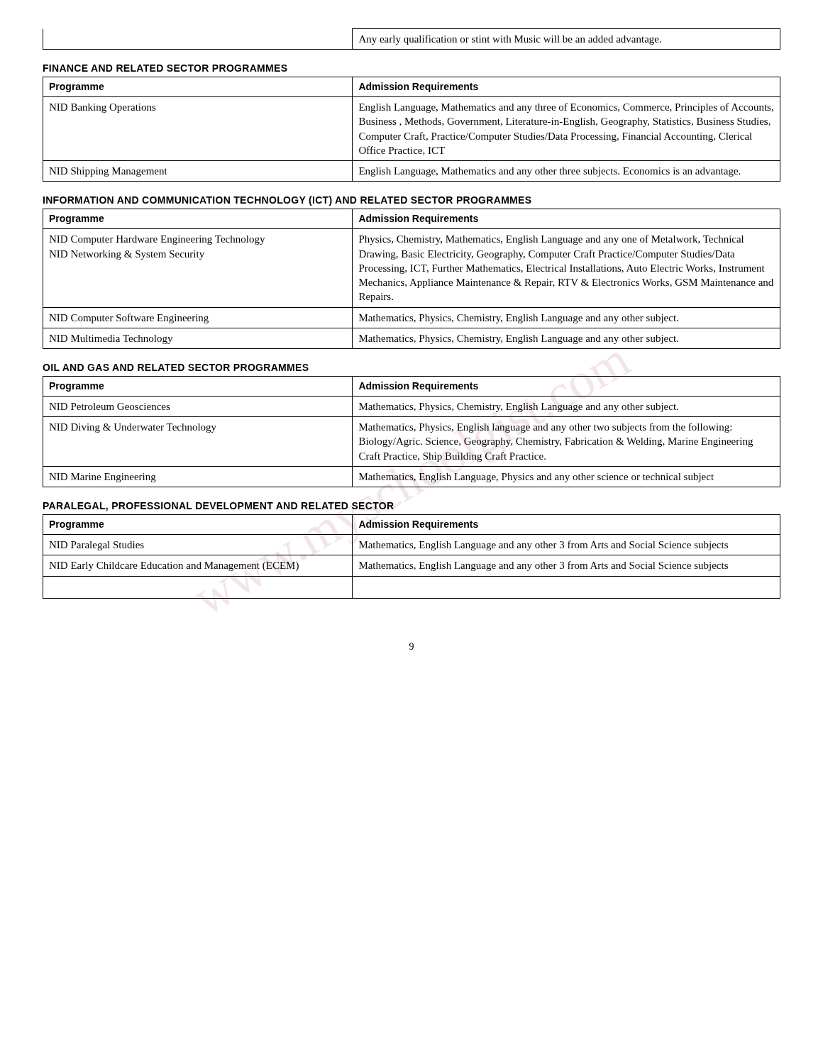www.myschoolgist.com
| | Any early qualification or stint with Music will be an added advantage. |
FINANCE AND RELATED SECTOR PROGRAMMES
| Programme | Admission Requirements |
| --- | --- |
| NID Banking Operations | English Language, Mathematics and any three of Economics, Commerce, Principles of Accounts, Business , Methods, Government, Literature-in-English, Geography, Statistics, Business Studies, Computer Craft, Practice/Computer Studies/Data Processing, Financial Accounting, Clerical Office Practice, ICT |
| NID Shipping Management | English Language, Mathematics and any other three subjects. Economics is an advantage. |
INFORMATION AND COMMUNICATION TECHNOLOGY (ICT) AND RELATED SECTOR PROGRAMMES
| Programme | Admission Requirements |
| --- | --- |
| NID Computer Hardware Engineering Technology NID Networking & System Security | Physics, Chemistry, Mathematics, English Language and any one of Metalwork, Technical Drawing, Basic Electricity, Geography, Computer Craft Practice/Computer Studies/Data Processing, ICT, Further Mathematics, Electrical Installations, Auto Electric Works, Instrument Mechanics, Appliance Maintenance & Repair, RTV & Electronics Works, GSM Maintenance and Repairs. |
| NID Computer Software Engineering | Mathematics, Physics, Chemistry, English Language and any other subject. |
| NID Multimedia Technology | Mathematics, Physics, Chemistry, English Language and any other subject. |
OIL AND GAS AND RELATED SECTOR PROGRAMMES
| Programme | Admission Requirements |
| --- | --- |
| NID Petroleum Geosciences | Mathematics, Physics, Chemistry, English Language and any other subject. |
| NID Diving & Underwater Technology | Mathematics, Physics, English language and any other two subjects from the following: Biology/Agric. Science, Geography, Chemistry, Fabrication & Welding, Marine Engineering Craft Practice, Ship Building Craft Practice. |
| NID Marine Engineering | Mathematics, English Language, Physics and any other science or technical subject |
PARALEGAL, PROFESSIONAL DEVELOPMENT AND RELATED SECTOR
| Programme | Admission Requirements |
| --- | --- |
| NID Paralegal Studies | Mathematics, English Language and any other 3 from Arts and Social Science subjects |
| NID Early Childcare Education and Management (ECEM) | Mathematics, English Language and any other 3 from Arts and Social Science subjects |
9